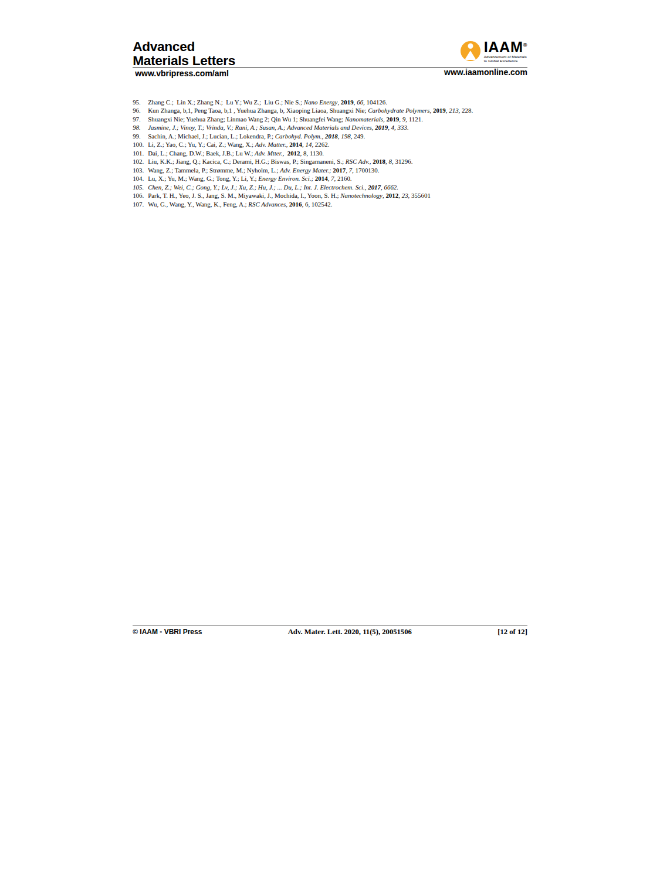Advanced
Materials Letters
www.vbripress.com/aml
IAAM® Advancement of Materials
to Global Excellence
www.iaamonline.com
Zhang C.; Lin X.; Zhang N.; Lu Y.; Wu Z.; Liu G.; Nie S.; Nano Energy, 2019, 66, 104126.
Kun Zhanga, b,1, Peng Taoa, b,1 , Yuehua Zhanga, b, Xiaoping Liaoa, Shuangxi Nie; Carbohydrate Polymers, 2019, 213, 228.
Shuangxi Nie; Yuehua Zhang; Linmao Wang 2; Qin Wu 1; Shuangfei Wang; Nanomaterials, 2019, 9, 1121.
Jasmine, J.; Vinoy, T.; Vrinda, V.; Rani, A.; Susan, A.; Advanced Materials and Devices, 2019, 4, 333.
Sachin, A.; Michael, J.; Lucian, L.; Lokendra, P.; Carbohyd. Polym., 2018, 198, 249.
Li, Z.; Yao, C.; Yu, Y.; Cai, Z.; Wang, X.; Adv. Matter., 2014, 14, 2262.
Dai, L.; Chang, D.W.; Baek, J.B.; Lu W.; Adv. Mtter., 2012, 8, 1130.
Liu, K.K.; Jiang, Q.; Kacica, C.; Derami, H.G.; Biswas, P.; Singamaneni, S.; RSC Adv., 2018, 8, 31296.
Wang, Z.; Tammela, P.; Strømme, M.; Nyholm, L.; Adv. Energy Mater.; 2017, 7, 1700130.
Lu, X.; Yu, M.; Wang, G.; Tong, Y.; Li, Y.; Energy Environ. Sci.; 2014, 7, 2160.
Chen, Z.; Wei, C.; Gong, Y.; Lv, J.; Xu, Z.; Hu, J.; ... Du, L.; Int. J. Electrochem. Sci., 2017, 6662.
Park, T. H., Yeo, J. S., Jang, S. M., Miyawaki, J., Mochida, I., Yoon, S. H.; Nanotechnology, 2012, 23, 355601
Wu, G., Wang, Y., Wang, K., Feng, A.; RSC Advances, 2016, 6, 102542.
© IAAM - VBRI Press
Adv. Mater. Lett. 2020, 11(5), 20051506
[12 of 12]